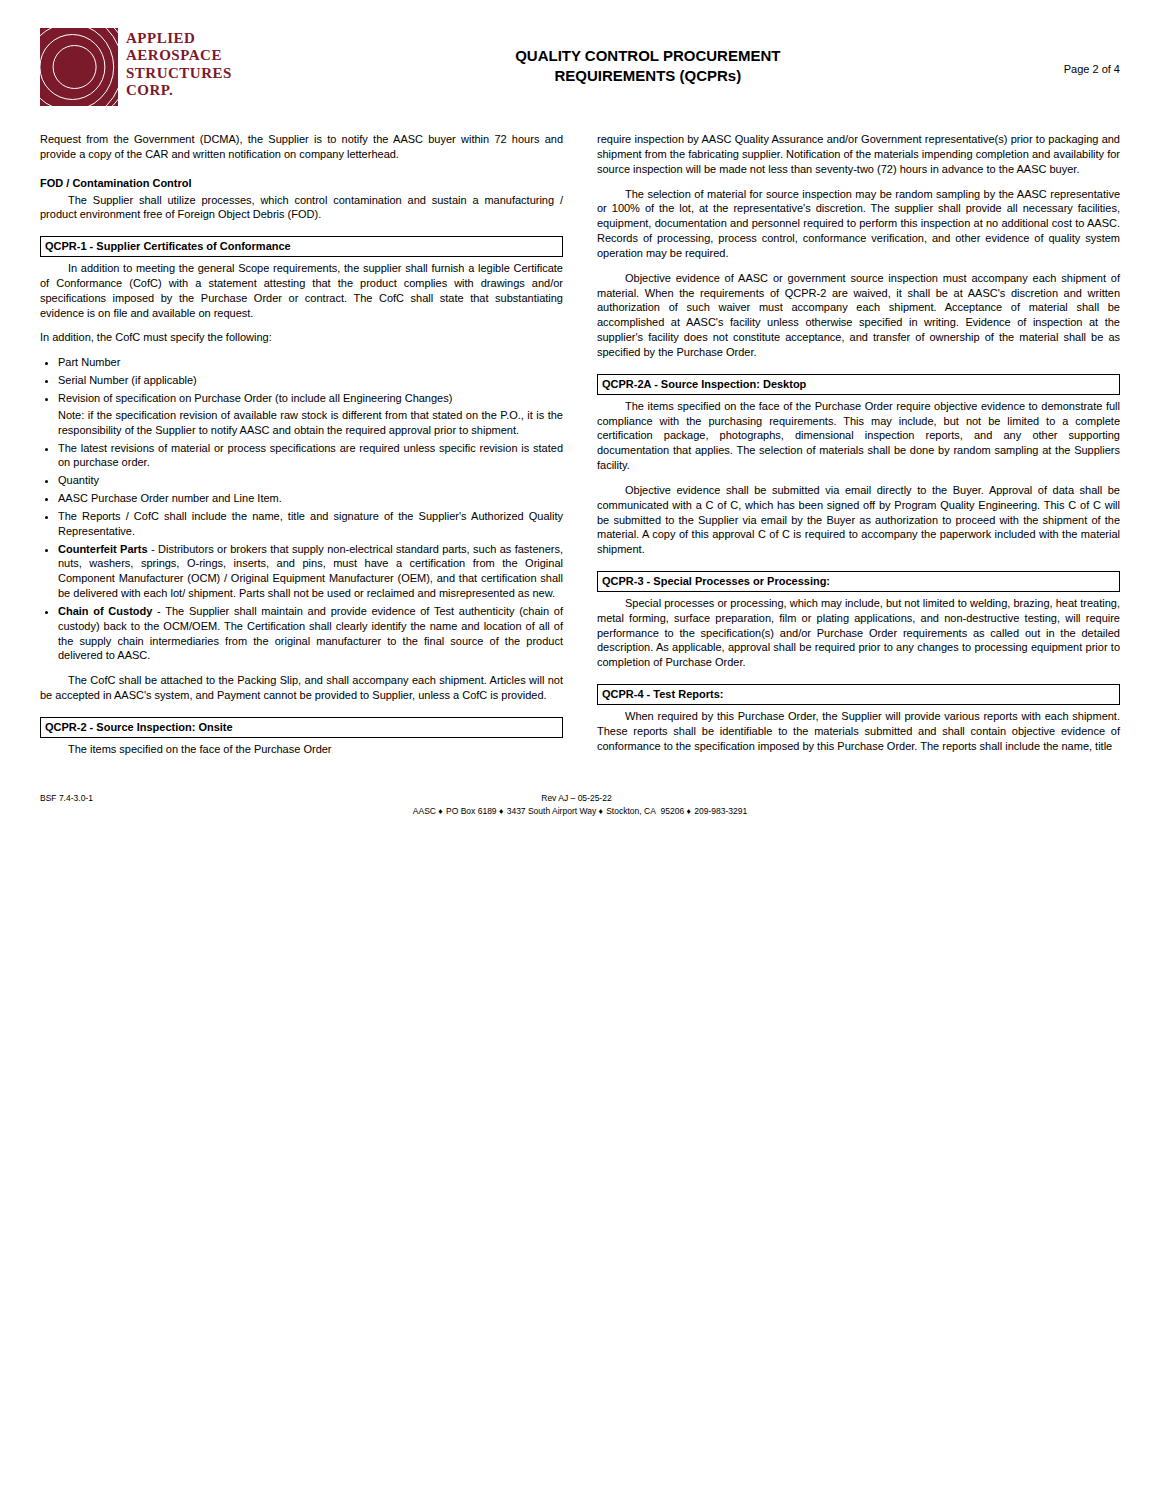APPLIED
AEROSPACE
STRUCTURES
CORP.
QUALITY CONTROL PROCUREMENT
REQUIREMENTS (QCPRs)
Page 2 of 4
Request from the Government (DCMA), the Supplier is to notify the AASC buyer within 72 hours and provide a copy of the CAR and written notification on company letterhead.
FOD / Contamination Control
The Supplier shall utilize processes, which control contamination and sustain a manufacturing / product environment free of Foreign Object Debris (FOD).
QCPR-1 - Supplier Certificates of Conformance
In addition to meeting the general Scope requirements, the supplier shall furnish a legible Certificate of Conformance (CofC) with a statement attesting that the product complies with drawings and/or specifications imposed by the Purchase Order or contract. The CofC shall state that substantiating evidence is on file and available on request.
In addition, the CofC must specify the following:
Part Number
Serial Number (if applicable)
Revision of specification on Purchase Order (to include all Engineering Changes) Note: if the specification revision of available raw stock is different from that stated on the P.O., it is the responsibility of the Supplier to notify AASC and obtain the required approval prior to shipment.
The latest revisions of material or process specifications are required unless specific revision is stated on purchase order.
Quantity
AASC Purchase Order number and Line Item.
The Reports / CofC shall include the name, title and signature of the Supplier's Authorized Quality Representative.
Counterfeit Parts - Distributors or brokers that supply non-electrical standard parts, such as fasteners, nuts, washers, springs, O-rings, inserts, and pins, must have a certification from the Original Component Manufacturer (OCM) / Original Equipment Manufacturer (OEM), and that certification shall be delivered with each lot/ shipment. Parts shall not be used or reclaimed and misrepresented as new.
Chain of Custody - The Supplier shall maintain and provide evidence of Test authenticity (chain of custody) back to the OCM/OEM. The Certification shall clearly identify the name and location of all of the supply chain intermediaries from the original manufacturer to the final source of the product delivered to AASC.
The CofC shall be attached to the Packing Slip, and shall accompany each shipment. Articles will not be accepted in AASC's system, and Payment cannot be provided to Supplier, unless a CofC is provided.
QCPR-2 - Source Inspection: Onsite
The items specified on the face of the Purchase Order
require inspection by AASC Quality Assurance and/or Government representative(s) prior to packaging and shipment from the fabricating supplier. Notification of the materials impending completion and availability for source inspection will be made not less than seventy-two (72) hours in advance to the AASC buyer.
The selection of material for source inspection may be random sampling by the AASC representative or 100% of the lot, at the representative's discretion. The supplier shall provide all necessary facilities, equipment, documentation and personnel required to perform this inspection at no additional cost to AASC. Records of processing, process control, conformance verification, and other evidence of quality system operation may be required.
Objective evidence of AASC or government source inspection must accompany each shipment of material. When the requirements of QCPR-2 are waived, it shall be at AASC's discretion and written authorization of such waiver must accompany each shipment. Acceptance of material shall be accomplished at AASC's facility unless otherwise specified in writing. Evidence of inspection at the supplier's facility does not constitute acceptance, and transfer of ownership of the material shall be as specified by the Purchase Order.
QCPR-2A - Source Inspection: Desktop
The items specified on the face of the Purchase Order require objective evidence to demonstrate full compliance with the purchasing requirements. This may include, but not be limited to a complete certification package, photographs, dimensional inspection reports, and any other supporting documentation that applies. The selection of materials shall be done by random sampling at the Suppliers facility.
Objective evidence shall be submitted via email directly to the Buyer. Approval of data shall be communicated with a C of C, which has been signed off by Program Quality Engineering. This C of C will be submitted to the Supplier via email by the Buyer as authorization to proceed with the shipment of the material. A copy of this approval C of C is required to accompany the paperwork included with the material shipment.
QCPR-3 - Special Processes or Processing:
Special processes or processing, which may include, but not limited to welding, brazing, heat treating, metal forming, surface preparation, film or plating applications, and non-destructive testing, will require performance to the specification(s) and/or Purchase Order requirements as called out in the detailed description. As applicable, approval shall be required prior to any changes to processing equipment prior to completion of Purchase Order.
QCPR-4 - Test Reports:
When required by this Purchase Order, the Supplier will provide various reports with each shipment. These reports shall be identifiable to the materials submitted and shall contain objective evidence of conformance to the specification imposed by this Purchase Order. The reports shall include the name, title
BSF 7.4-3.0-1
Rev AJ – 05-25-22
AASC ♦ PO Box 6189 ♦ 3437 South Airport Way ♦ Stockton, CA 95206 ♦ 209-983-3291